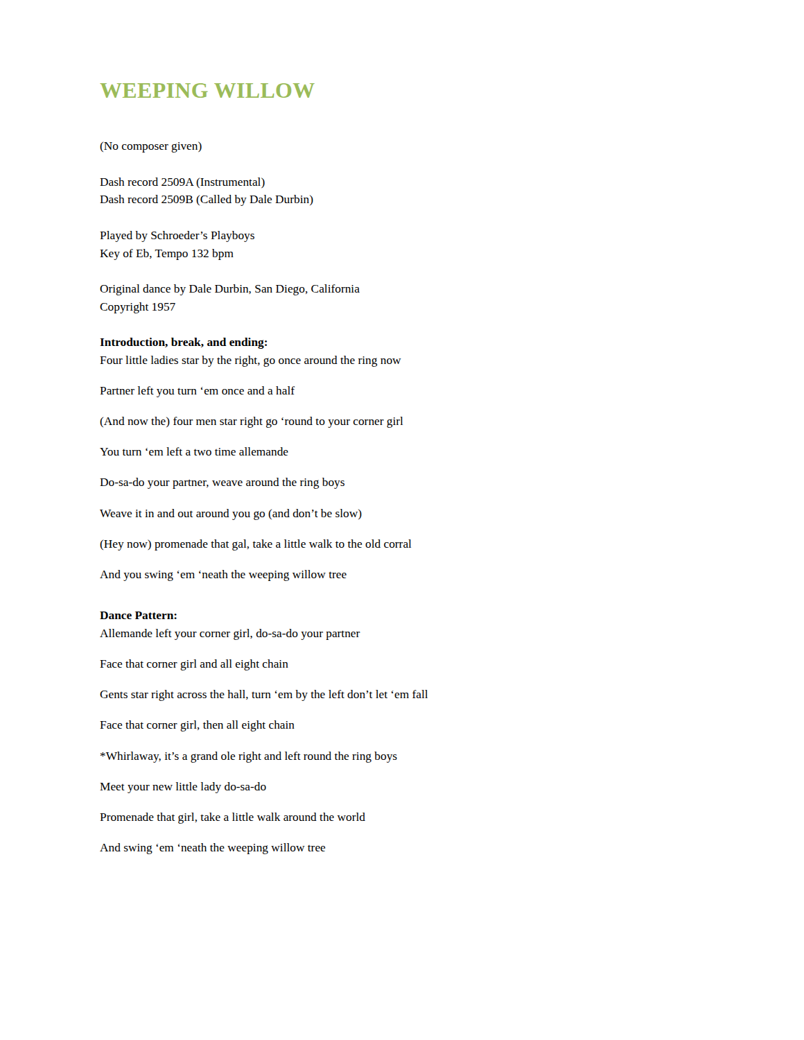WEEPING WILLOW
(No composer given)
Dash record 2509A (Instrumental)
Dash record 2509B (Called by Dale Durbin)
Played by Schroeder’s Playboys
Key of Eb, Tempo 132 bpm
Original dance by Dale Durbin, San Diego, California
Copyright 1957
Introduction, break, and ending:
Four little ladies star by the right, go once around the ring now
Partner left you turn ‘em once and a half
(And now the) four men star right go ‘round to your corner girl
You turn ‘em left a two time allemande
Do-sa-do your partner, weave around the ring boys
Weave it in and out around you go (and don’t be slow)
(Hey now) promenade that gal, take a little walk to the old corral
And you swing ‘em ‘neath the weeping willow tree
Dance Pattern:
Allemande left your corner girl, do-sa-do your partner
Face that corner girl and all eight chain
Gents star right across the hall, turn ‘em by the left don’t let ‘em fall
Face that corner girl, then all eight chain
*Whirlaway, it’s a grand ole right and left round the ring boys
Meet your new little lady do-sa-do
Promenade that girl, take a little walk around the world
And swing ‘em ‘neath the weeping willow tree